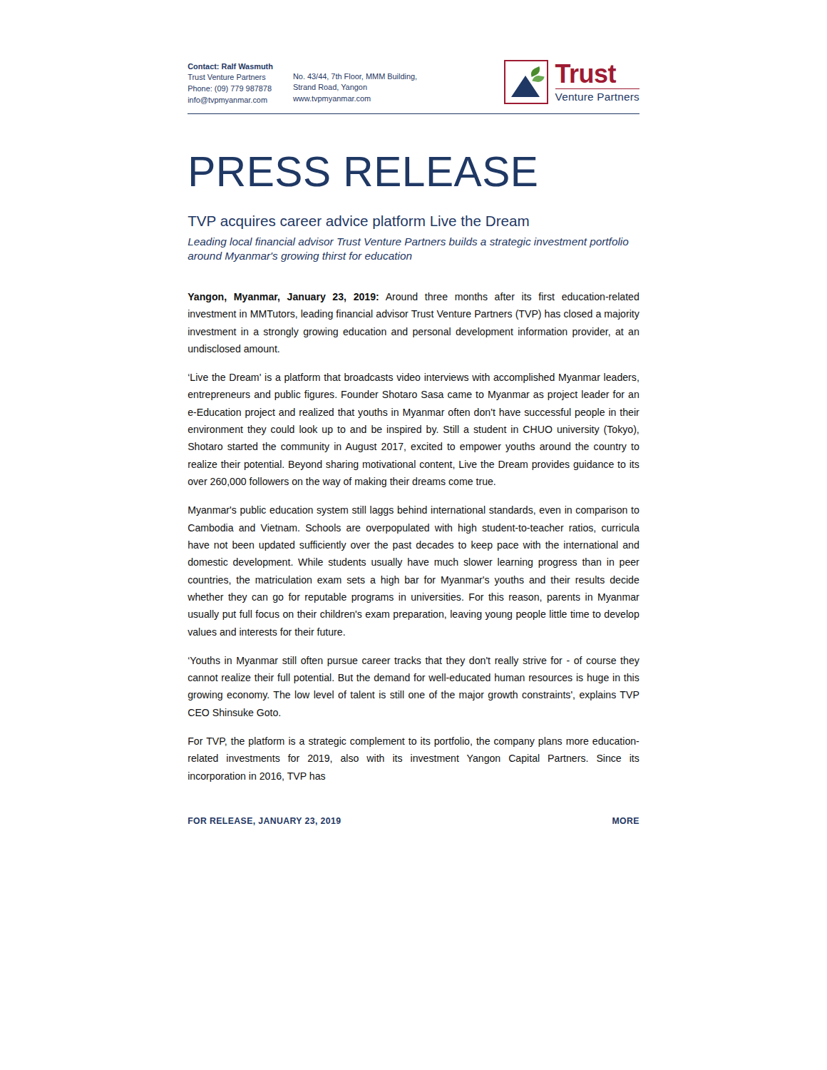Contact: Ralf Wasmuth
Trust Venture Partners
Phone: (09) 779 987878
info@tvpmyanmar.com
No. 43/44, 7th Floor, MMM Building,
Strand Road, Yangon
www.tvpmyanmar.com
Trust
Venture Partners
PRESS RELEASE
TVP acquires career advice platform Live the Dream
Leading local financial advisor Trust Venture Partners builds a strategic investment portfolio around Myanmar's growing thirst for education
Yangon, Myanmar, January 23, 2019: Around three months after its first education-related investment in MMTutors, leading financial advisor Trust Venture Partners (TVP) has closed a majority investment in a strongly growing education and personal development information provider, at an undisclosed amount.
‘Live the Dream' is a platform that broadcasts video interviews with accomplished Myanmar leaders, entrepreneurs and public figures. Founder Shotaro Sasa came to Myanmar as project leader for an e-Education project and realized that youths in Myanmar often don't have successful people in their environment they could look up to and be inspired by. Still a student in CHUO university (Tokyo), Shotaro started the community in August 2017, excited to empower youths around the country to realize their potential. Beyond sharing motivational content, Live the Dream provides guidance to its over 260,000 followers on the way of making their dreams come true.
Myanmar's public education system still laggs behind international standards, even in comparison to Cambodia and Vietnam. Schools are overpopulated with high student-to-teacher ratios, curricula have not been updated sufficiently over the past decades to keep pace with the international and domestic development. While students usually have much slower learning progress than in peer countries, the matriculation exam sets a high bar for Myanmar's youths and their results decide whether they can go for reputable programs in universities. For this reason, parents in Myanmar usually put full focus on their children's exam preparation, leaving young people little time to develop values and interests for their future.
‘Youths in Myanmar still often pursue career tracks that they don't really strive for - of course they cannot realize their full potential. But the demand for well-educated human resources is huge in this growing economy. The low level of talent is still one of the major growth constraints', explains TVP CEO Shinsuke Goto.
For TVP, the platform is a strategic complement to its portfolio, the company plans more education-related investments for 2019, also with its investment Yangon Capital Partners. Since its incorporation in 2016, TVP has
FOR RELEASE, JANUARY 23, 2019 MORE